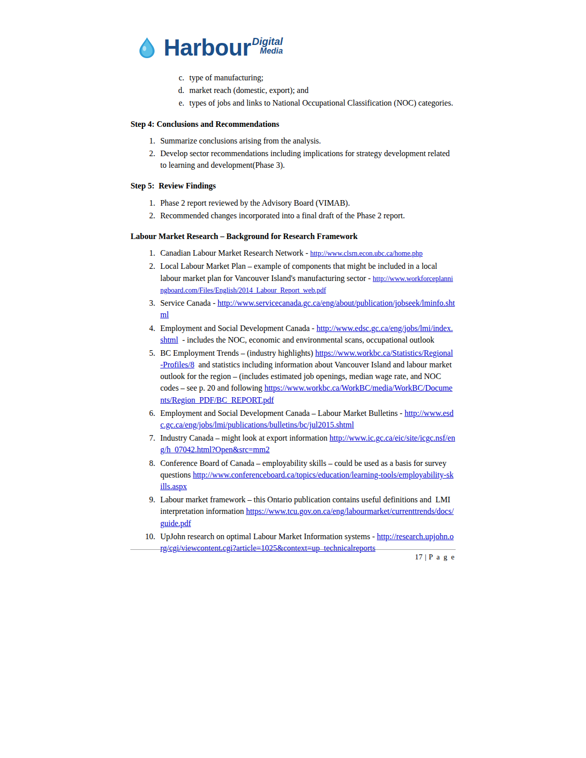Harbour Digital Media
type of manufacturing;
market reach (domestic, export); and
types of jobs and links to National Occupational Classification (NOC) categories.
Step 4: Conclusions and Recommendations
Summarize conclusions arising from the analysis.
Develop sector recommendations including implications for strategy development related to learning and development(Phase 3).
Step 5: Review Findings
Phase 2 report reviewed by the Advisory Board (VIMAB).
Recommended changes incorporated into a final draft of the Phase 2 report.
Labour Market Research – Background for Research Framework
Canadian Labour Market Research Network - http://www.clsrn.econ.ubc.ca/home.php
Local Labour Market Plan – example of components that might be included in a local labour market plan for Vancouver Island's manufacturing sector - http://www.workforceplanningboard.com/Files/English/2014_Labour_Report_web.pdf
Service Canada - http://www.servicecanada.gc.ca/eng/about/publication/jobseek/lminfo.shtml
Employment and Social Development Canada - http://www.edsc.gc.ca/eng/jobs/lmi/index.shtml - includes the NOC, economic and environmental scans, occupational outlook
BC Employment Trends – (industry highlights) https://www.workbc.ca/Statistics/Regional-Profiles/8 and statistics including information about Vancouver Island and labour market outlook for the region – (includes estimated job openings, median wage rate, and NOC codes – see p. 20 and following https://www.workbc.ca/WorkBC/media/WorkBC/Documents/Region_PDF/BC_REPORT.pdf
Employment and Social Development Canada – Labour Market Bulletins - http://www.esdc.gc.ca/eng/jobs/lmi/publications/bulletins/bc/jul2015.shtml
Industry Canada – might look at export information http://www.ic.gc.ca/eic/site/icgc.nsf/eng/h_07042.html?Open&src=mm2
Conference Board of Canada – employability skills – could be used as a basis for survey questions http://www.conferenceboard.ca/topics/education/learning-tools/employability-skills.aspx
Labour market framework – this Ontario publication contains useful definitions and LMI interpretation information https://www.tcu.gov.on.ca/eng/labourmarket/currenttrends/docs/guide.pdf
UpJohn research on optimal Labour Market Information systems - http://research.upjohn.org/cgi/viewcontent.cgi?article=1025&context=up_technicalreports
17 | P a g e